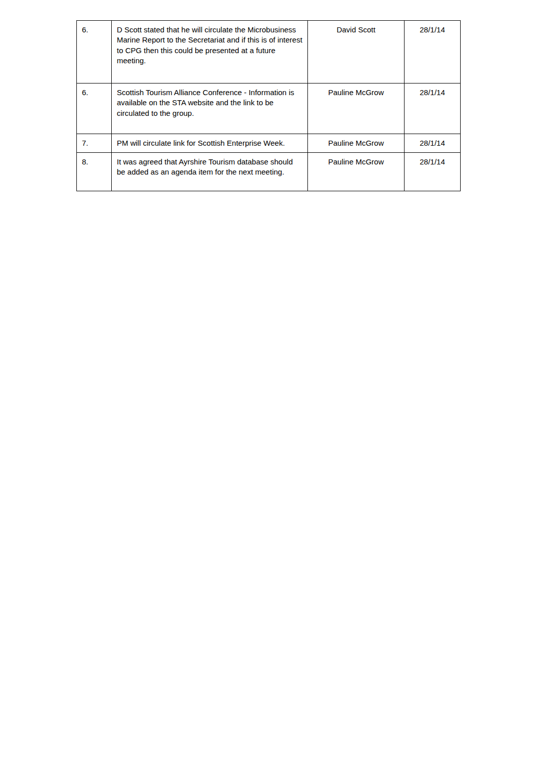| 6. | D Scott stated that he will circulate the Microbusiness Marine Report to the Secretariat and if this is of interest to CPG then this could be presented at a future meeting. | David Scott | 28/1/14 |
| 6. | Scottish Tourism Alliance Conference - Information is available on the STA website and the link to be circulated to the group. | Pauline McGrow | 28/1/14 |
| 7. | PM will circulate link for Scottish Enterprise Week. | Pauline McGrow | 28/1/14 |
| 8. | It was agreed that Ayrshire Tourism database should be added as an agenda item for the next meeting. | Pauline McGrow | 28/1/14 |